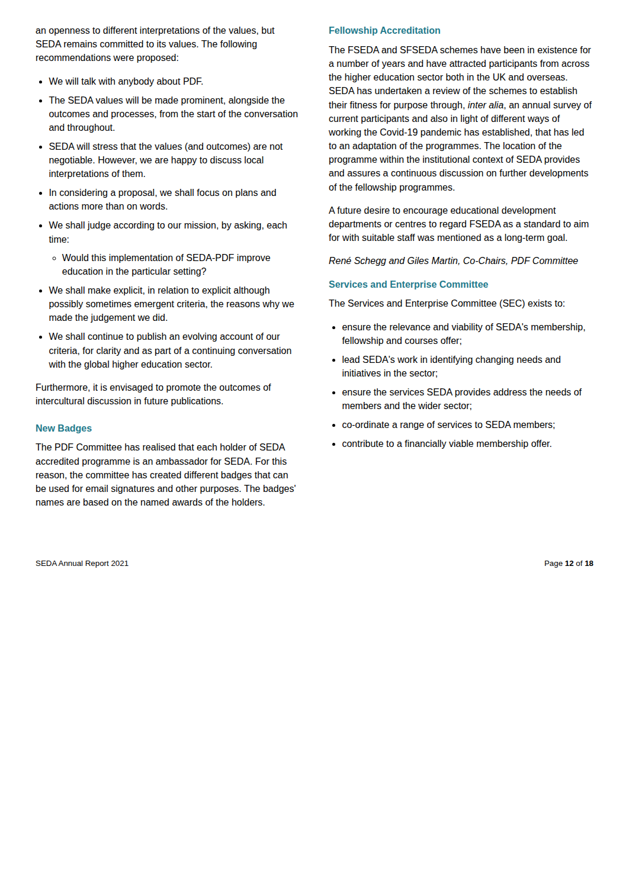an openness to different interpretations of the values, but SEDA remains committed to its values. The following recommendations were proposed:
We will talk with anybody about PDF.
The SEDA values will be made prominent, alongside the outcomes and processes, from the start of the conversation and throughout.
SEDA will stress that the values (and outcomes) are not negotiable. However, we are happy to discuss local interpretations of them.
In considering a proposal, we shall focus on plans and actions more than on words.
We shall judge according to our mission, by asking, each time:
Would this implementation of SEDA-PDF improve education in the particular setting?
We shall make explicit, in relation to explicit although possibly sometimes emergent criteria, the reasons why we made the judgement we did.
We shall continue to publish an evolving account of our criteria, for clarity and as part of a continuing conversation with the global higher education sector.
Furthermore, it is envisaged to promote the outcomes of intercultural discussion in future publications.
New Badges
The PDF Committee has realised that each holder of SEDA accredited programme is an ambassador for SEDA. For this reason, the committee has created different badges that can be used for email signatures and other purposes. The badges' names are based on the named awards of the holders.
Fellowship Accreditation
The FSEDA and SFSEDA schemes have been in existence for a number of years and have attracted participants from across the higher education sector both in the UK and overseas. SEDA has undertaken a review of the schemes to establish their fitness for purpose through, inter alia, an annual survey of current participants and also in light of different ways of working the Covid-19 pandemic has established, that has led to an adaptation of the programmes. The location of the programme within the institutional context of SEDA provides and assures a continuous discussion on further developments of the fellowship programmes.
A future desire to encourage educational development departments or centres to regard FSEDA as a standard to aim for with suitable staff was mentioned as a long-term goal.
René Schegg and Giles Martin, Co-Chairs, PDF Committee
Services and Enterprise Committee
The Services and Enterprise Committee (SEC) exists to:
ensure the relevance and viability of SEDA's membership, fellowship and courses offer;
lead SEDA's work in identifying changing needs and initiatives in the sector;
ensure the services SEDA provides address the needs of members and the wider sector;
co-ordinate a range of services to SEDA members;
contribute to a financially viable membership offer.
SEDA Annual Report 2021
Page 12 of 18